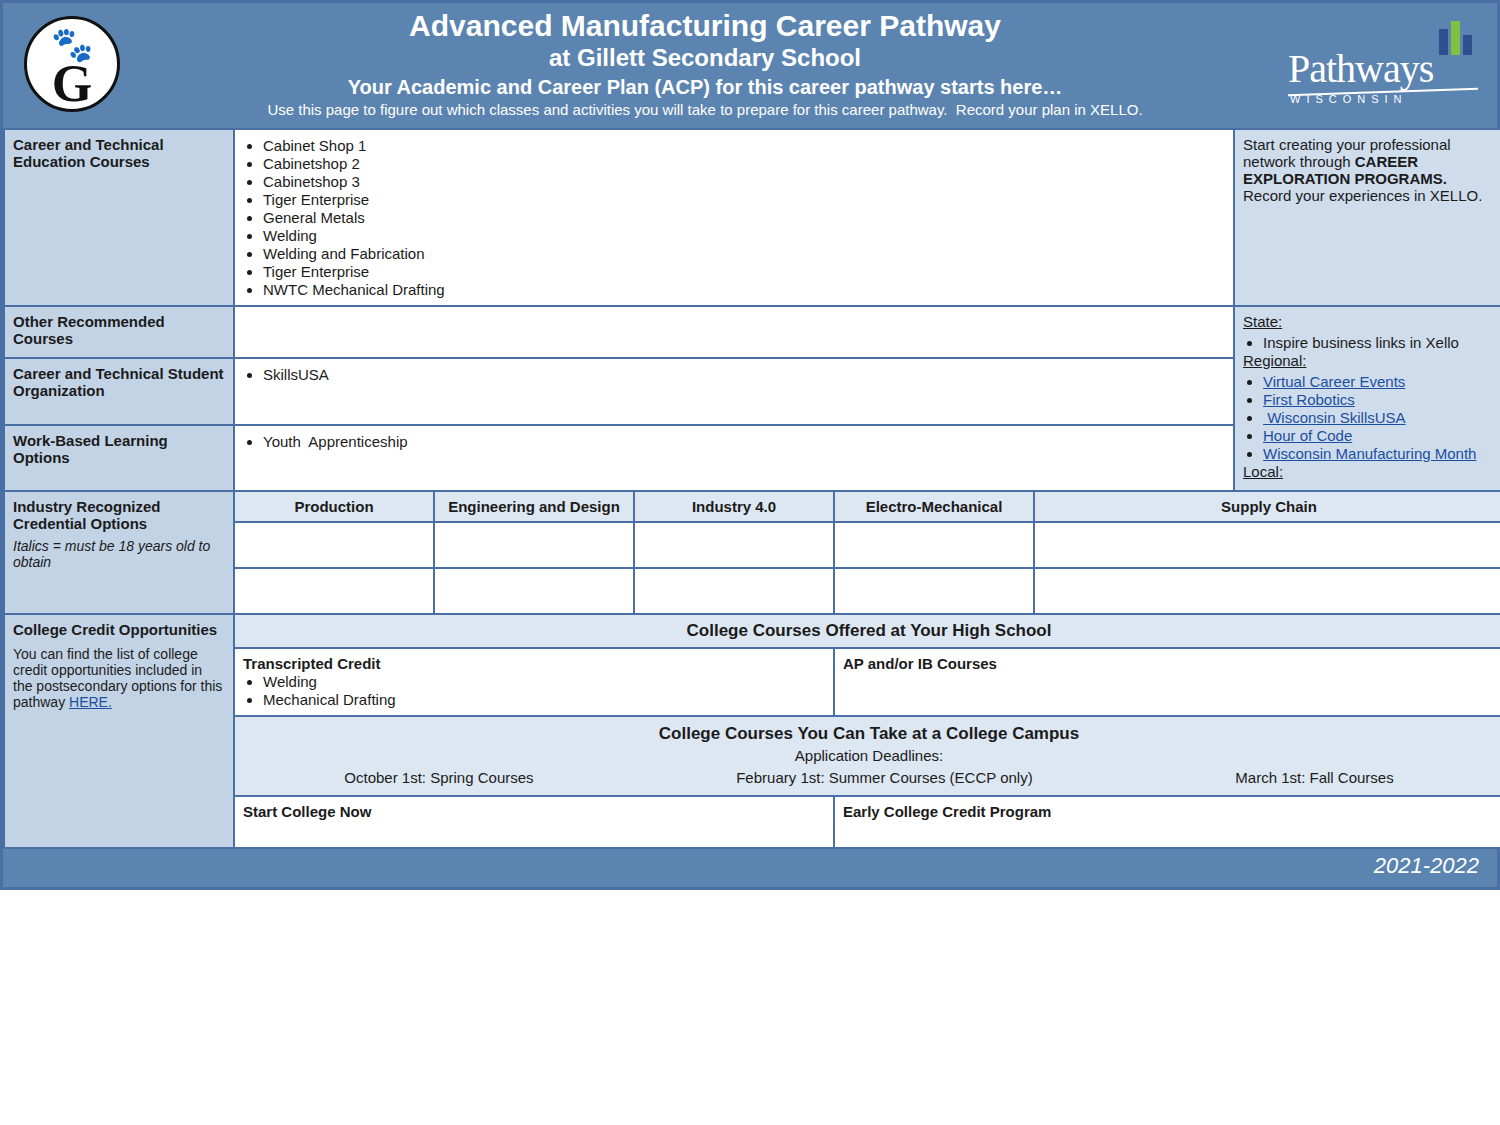🐾 G
Advanced Manufacturing Career Pathway
at Gillett Secondary School
Your Academic and Career Plan (ACP) for this career pathway starts here…
Use this page to figure out which classes and activities you will take to prepare for this career pathway. Record your plan in XELLO.
Pathways
WISCONSIN
| Career and Technical Education Courses | Cabinet Shop 1 Cabinetshop 2 Cabinetshop 3 Tiger Enterprise General Metals Welding Welding and Fabrication Tiger Enterprise NWTC Mechanical Drafting | Start creating your professional network through CAREER EXPLORATION PROGRAMS. Record your experiences in XELLO. |
| Other Recommended Courses | | State: Inspire business links in Xello Regional: Virtual Career Events First Robotics Wisconsin SkillsUSA Hour of Code Wisconsin Manufacturing Month Local: |
| Career and Technical Student Organization | SkillsUSA |
| Work-Based Learning Options | Youth Apprenticeship |
| Industry Recognized Credential Options Italics = must be 18 years old to obtain | Production | Engineering and Design | Industry 4.0 | Electro-Mechanical | Supply Chain |
| College Credit Opportunities You can find the list of college credit opportunities included in the postsecondary options for this pathway HERE. | College Courses Offered at Your High School |
| Transcripted Credit Welding Mechanical Drafting | AP and/or IB Courses |
| College Courses You Can Take at a College Campus Application Deadlines: October 1st: Spring Courses February 1st: Summer Courses (ECCP only) March 1st: Fall Courses |
| Start College Now | Early College Credit Program |
2021-2022